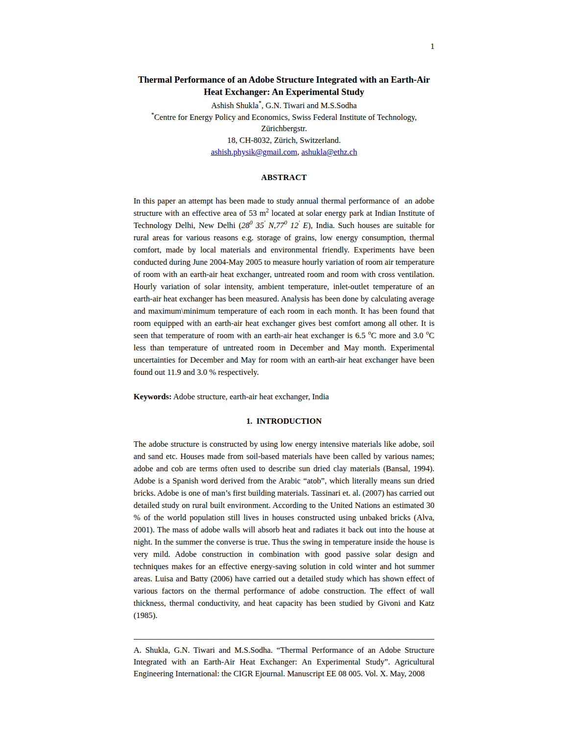1
Thermal Performance of an Adobe Structure Integrated with an Earth-Air
Heat Exchanger: An Experimental Study
Ashish Shukla*, G.N. Tiwari and M.S.Sodha
*Centre for Energy Policy and Economics, Swiss Federal Institute of Technology, Zürichbergstr.
18, CH-8032, Zürich, Switzerland.
ashish.physik@gmail.com, ashukla@ethz.ch
ABSTRACT
In this paper an attempt has been made to study annual thermal performance of an adobe structure with an effective area of 53 m2 located at solar energy park at Indian Institute of Technology Delhi, New Delhi (280 35' N,770 12' E), India. Such houses are suitable for rural areas for various reasons e.g. storage of grains, low energy consumption, thermal comfort, made by local materials and environmental friendly. Experiments have been conducted during June 2004-May 2005 to measure hourly variation of room air temperature of room with an earth-air heat exchanger, untreated room and room with cross ventilation. Hourly variation of solar intensity, ambient temperature, inlet-outlet temperature of an earth-air heat exchanger has been measured. Analysis has been done by calculating average and maximum\minimum temperature of each room in each month. It has been found that room equipped with an earth-air heat exchanger gives best comfort among all other. It is seen that temperature of room with an earth-air heat exchanger is 6.5 oC more and 3.0 oC less than temperature of untreated room in December and May month. Experimental uncertainties for December and May for room with an earth-air heat exchanger have been found out 11.9 and 3.0 % respectively.
Keywords: Adobe structure, earth-air heat exchanger, India
1. INTRODUCTION
The adobe structure is constructed by using low energy intensive materials like adobe, soil and sand etc. Houses made from soil-based materials have been called by various names; adobe and cob are terms often used to describe sun dried clay materials (Bansal, 1994). Adobe is a Spanish word derived from the Arabic “atob”, which literally means sun dried bricks. Adobe is one of man’s first building materials. Tassinari et. al. (2007) has carried out detailed study on rural built environment. According to the United Nations an estimated 30 % of the world population still lives in houses constructed using unbaked bricks (Alva, 2001). The mass of adobe walls will absorb heat and radiates it back out into the house at night. In the summer the converse is true. Thus the swing in temperature inside the house is very mild. Adobe construction in combination with good passive solar design and techniques makes for an effective energy-saving solution in cold winter and hot summer areas. Luisa and Batty (2006) have carried out a detailed study which has shown effect of various factors on the thermal performance of adobe construction. The effect of wall thickness, thermal conductivity, and heat capacity has been studied by Givoni and Katz (1985).
A. Shukla, G.N. Tiwari and M.S.Sodha. “Thermal Performance of an Adobe Structure Integrated with an Earth-Air Heat Exchanger: An Experimental Study”. Agricultural Engineering International: the CIGR Ejournal. Manuscript EE 08 005. Vol. X. May, 2008